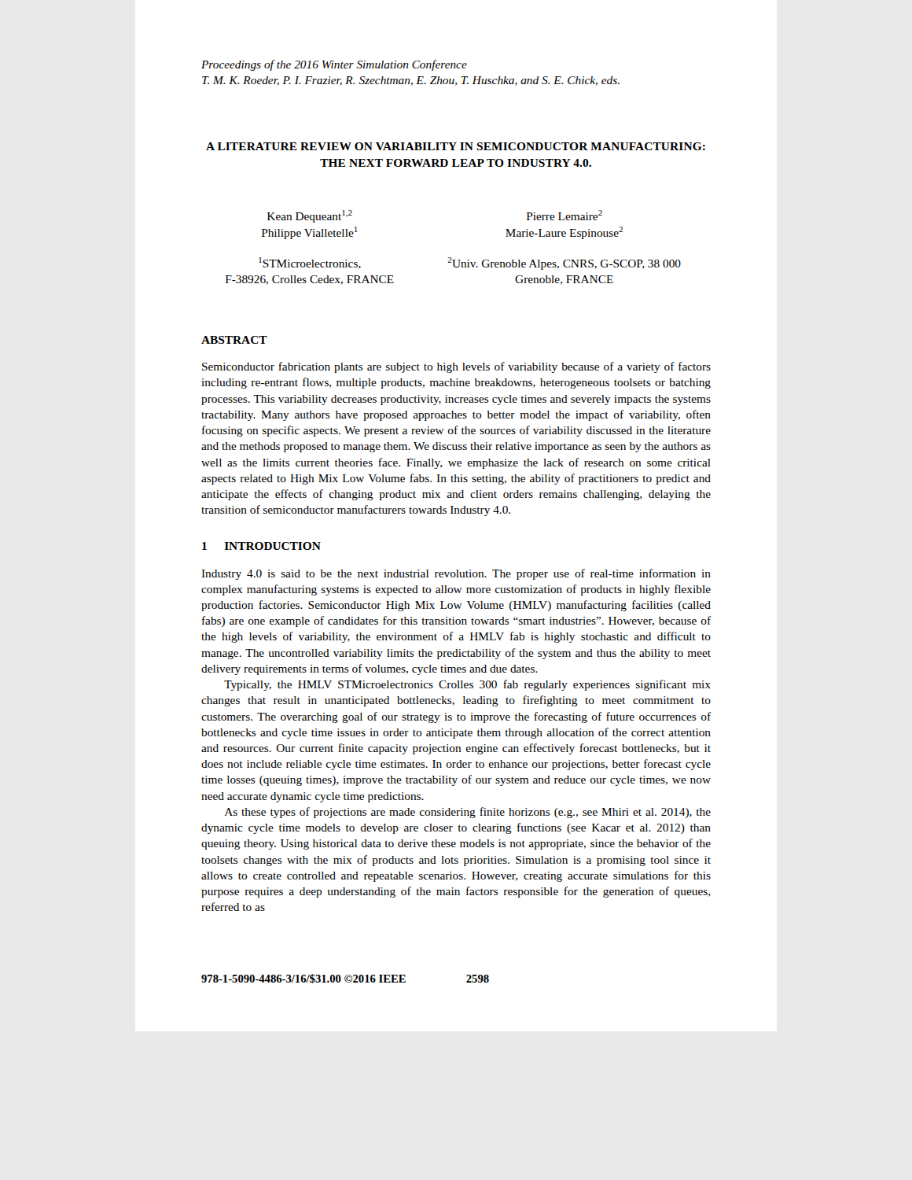Proceedings of the 2016 Winter Simulation Conference
T. M. K. Roeder, P. I. Frazier, R. Szechtman, E. Zhou, T. Huschka, and S. E. Chick, eds.
A Literature Review on Variability in Semiconductor Manufacturing:
The Next Forward Leap to Industry 4.0.
| Kean Dequeant 1,2 Philippe Vialletelle 1 | Pierre Lemaire 2 Marie-Laure Espinouse 2 |
| 1 STMicroelectronics, F-38926, Crolles Cedex, FRANCE | 2 Univ. Grenoble Alpes, CNRS, G-SCOP, 38 000 Grenoble, FRANCE |
Abstract
Semiconductor fabrication plants are subject to high levels of variability because of a variety of factors including re-entrant flows, multiple products, machine breakdowns, heterogeneous toolsets or batching processes. This variability decreases productivity, increases cycle times and severely impacts the systems tractability. Many authors have proposed approaches to better model the impact of variability, often focusing on specific aspects. We present a review of the sources of variability discussed in the literature and the methods proposed to manage them. We discuss their relative importance as seen by the authors as well as the limits current theories face. Finally, we emphasize the lack of research on some critical aspects related to High Mix Low Volume fabs. In this setting, the ability of practitioners to predict and anticipate the effects of changing product mix and client orders remains challenging, delaying the transition of semiconductor manufacturers towards Industry 4.0.
1 Introduction
Industry 4.0 is said to be the next industrial revolution. The proper use of real-time information in complex manufacturing systems is expected to allow more customization of products in highly flexible production factories. Semiconductor High Mix Low Volume (HMLV) manufacturing facilities (called fabs) are one example of candidates for this transition towards “smart industries”. However, because of the high levels of variability, the environment of a HMLV fab is highly stochastic and difficult to manage. The uncontrolled variability limits the predictability of the system and thus the ability to meet delivery requirements in terms of volumes, cycle times and due dates.
Typically, the HMLV STMicroelectronics Crolles 300 fab regularly experiences significant mix changes that result in unanticipated bottlenecks, leading to firefighting to meet commitment to customers. The overarching goal of our strategy is to improve the forecasting of future occurrences of bottlenecks and cycle time issues in order to anticipate them through allocation of the correct attention and resources. Our current finite capacity projection engine can effectively forecast bottlenecks, but it does not include reliable cycle time estimates. In order to enhance our projections, better forecast cycle time losses (queuing times), improve the tractability of our system and reduce our cycle times, we now need accurate dynamic cycle time predictions.
As these types of projections are made considering finite horizons (e.g., see Mhiri et al. 2014), the dynamic cycle time models to develop are closer to clearing functions (see Kacar et al. 2012) than queuing theory. Using historical data to derive these models is not appropriate, since the behavior of the toolsets changes with the mix of products and lots priorities. Simulation is a promising tool since it allows to create controlled and repeatable scenarios. However, creating accurate simulations for this purpose requires a deep understanding of the main factors responsible for the generation of queues, referred to as
978-1-5090-4486-3/16/$31.00 ©2016 IEEE 2598